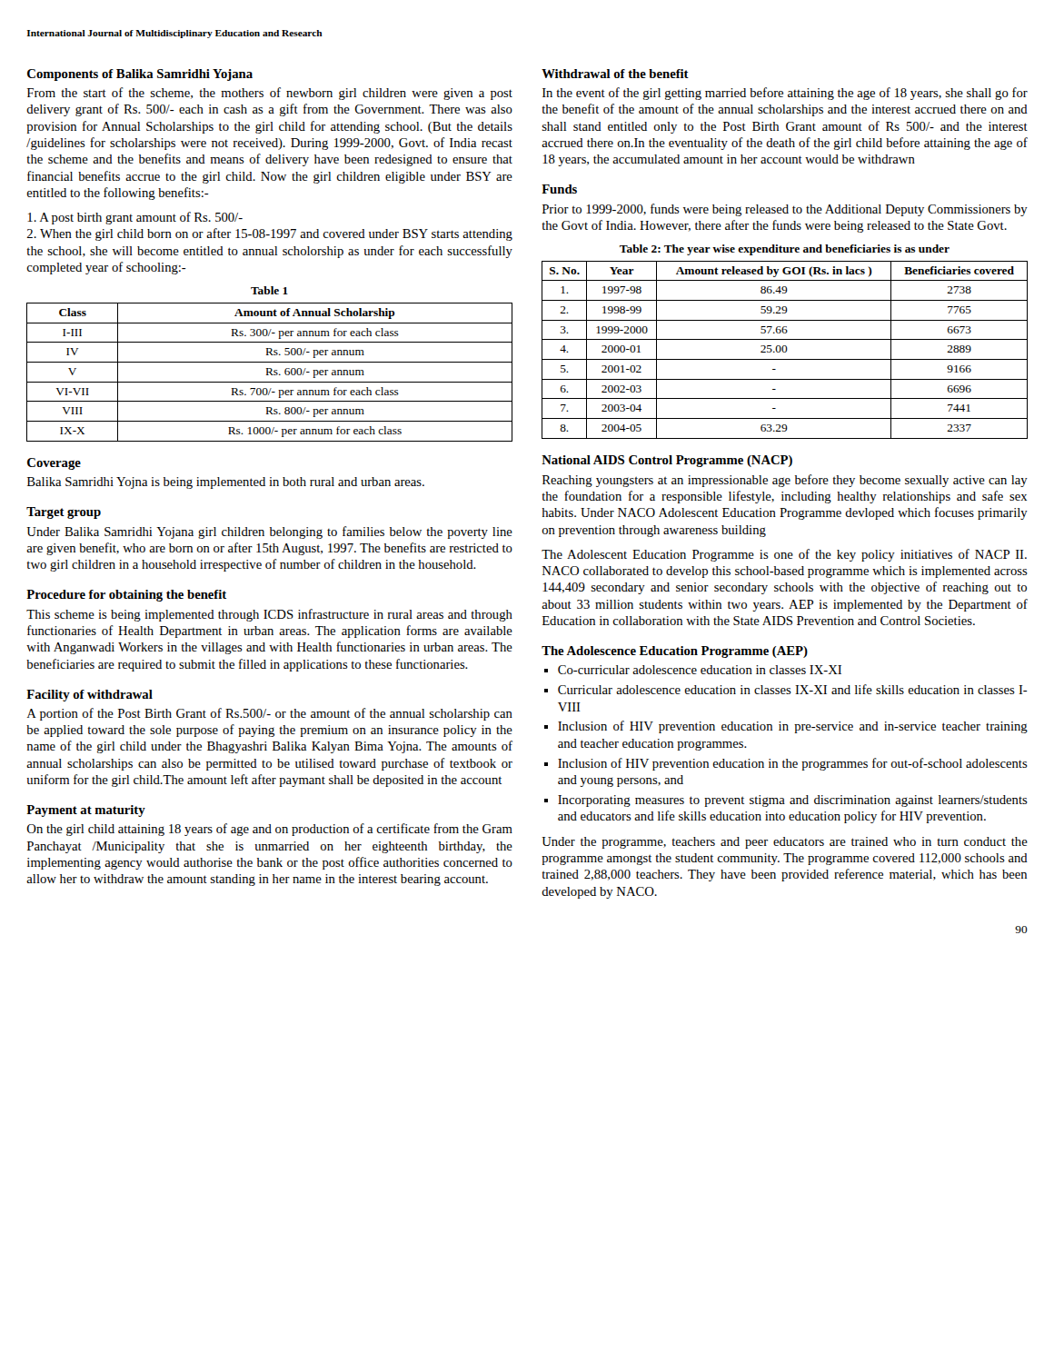International Journal of Multidisciplinary Education and Research
Components of Balika Samridhi Yojana
From the start of the scheme, the mothers of newborn girl children were given a post delivery grant of Rs. 500/- each in cash as a gift from the Government. There was also provision for Annual Scholarships to the girl child for attending school. (But the details /guidelines for scholarships were not received). During 1999-2000, Govt. of India recast the scheme and the benefits and means of delivery have been redesigned to ensure that financial benefits accrue to the girl child. Now the girl children eligible under BSY are entitled to the following benefits:-
1. A post birth grant amount of Rs. 500/-
2. When the girl child born on or after 15-08-1997 and covered under BSY starts attending the school, she will become entitled to annual scholorship as under for each successfully completed year of schooling:-
Table 1
| Class | Amount of Annual Scholarship |
| --- | --- |
| I-III | Rs. 300/- per annum for each class |
| IV | Rs. 500/- per annum |
| V | Rs. 600/- per annum |
| VI-VII | Rs. 700/- per annum for each class |
| VIII | Rs. 800/- per annum |
| IX-X | Rs. 1000/- per annum for each class |
Coverage
Balika Samridhi Yojna is being implemented in both rural and urban areas.
Target group
Under Balika Samridhi Yojana girl children belonging to families below the poverty line are given benefit, who are born on or after 15th August, 1997. The benefits are restricted to two girl children in a household irrespective of number of children in the household.
Procedure for obtaining the benefit
This scheme is being implemented through ICDS infrastructure in rural areas and through functionaries of Health Department in urban areas. The application forms are available with Anganwadi Workers in the villages and with Health functionaries in urban areas. The beneficiaries are required to submit the filled in applications to these functionaries.
Facility of withdrawal
A portion of the Post Birth Grant of Rs.500/- or the amount of the annual scholarship can be applied toward the sole purpose of paying the premium on an insurance policy in the name of the girl child under the Bhagyashri Balika Kalyan Bima Yojna. The amounts of annual scholarships can also be permitted to be utilised toward purchase of textbook or uniform for the girl child.The amount left after paymant shall be deposited in the account
Payment at maturity
On the girl child attaining 18 years of age and on production of a certificate from the Gram Panchayat /Municipality that she is unmarried on her eighteenth birthday, the implementing agency would authorise the bank or the post office authorities concerned to allow her to withdraw the amount standing in her name in the interest bearing account.
Withdrawal of the benefit
In the event of the girl getting married before attaining the age of 18 years, she shall go for the benefit of the amount of the annual scholarships and the interest accrued there on and shall stand entitled only to the Post Birth Grant amount of Rs 500/- and the interest accrued there on.In the eventuality of the death of the girl child before attaining the age of 18 years, the accumulated amount in her account would be withdrawn
Funds
Prior to 1999-2000, funds were being released to the Additional Deputy Commissioners by the Govt of India. However, there after the funds were being released to the State Govt.
Table 2: The year wise expenditure and beneficiaries is as under
| S. No. | Year | Amount released by GOI (Rs. in lacs ) | Beneficiaries covered |
| --- | --- | --- | --- |
| 1. | 1997-98 | 86.49 | 2738 |
| 2. | 1998-99 | 59.29 | 7765 |
| 3. | 1999-2000 | 57.66 | 6673 |
| 4. | 2000-01 | 25.00 | 2889 |
| 5. | 2001-02 | - | 9166 |
| 6. | 2002-03 | - | 6696 |
| 7. | 2003-04 | - | 7441 |
| 8. | 2004-05 | 63.29 | 2337 |
National AIDS Control Programme (NACP)
Reaching youngsters at an impressionable age before they become sexually active can lay the foundation for a responsible lifestyle, including healthy relationships and safe sex habits. Under NACO Adolescent Education Programme devloped which focuses primarily on prevention through awareness building
The Adolescent Education Programme is one of the key policy initiatives of NACP II. NACO collaborated to develop this school-based programme which is implemented across 144,409 secondary and senior secondary schools with the objective of reaching out to about 33 million students within two years. AEP is implemented by the Department of Education in collaboration with the State AIDS Prevention and Control Societies.
The Adolescence Education Programme (AEP)
Co-curricular adolescence education in classes IX-XI
Curricular adolescence education in classes IX-XI and life skills education in classes I- VIII
Inclusion of HIV prevention education in pre-service and in-service teacher training and teacher education programmes.
Inclusion of HIV prevention education in the programmes for out-of-school adolescents and young persons, and
Incorporating measures to prevent stigma and discrimination against learners/students and educators and life skills education into education policy for HIV prevention.
Under the programme, teachers and peer educators are trained who in turn conduct the programme amongst the student community. The programme covered 112,000 schools and trained 2,88,000 teachers. They have been provided reference material, which has been developed by NACO.
90